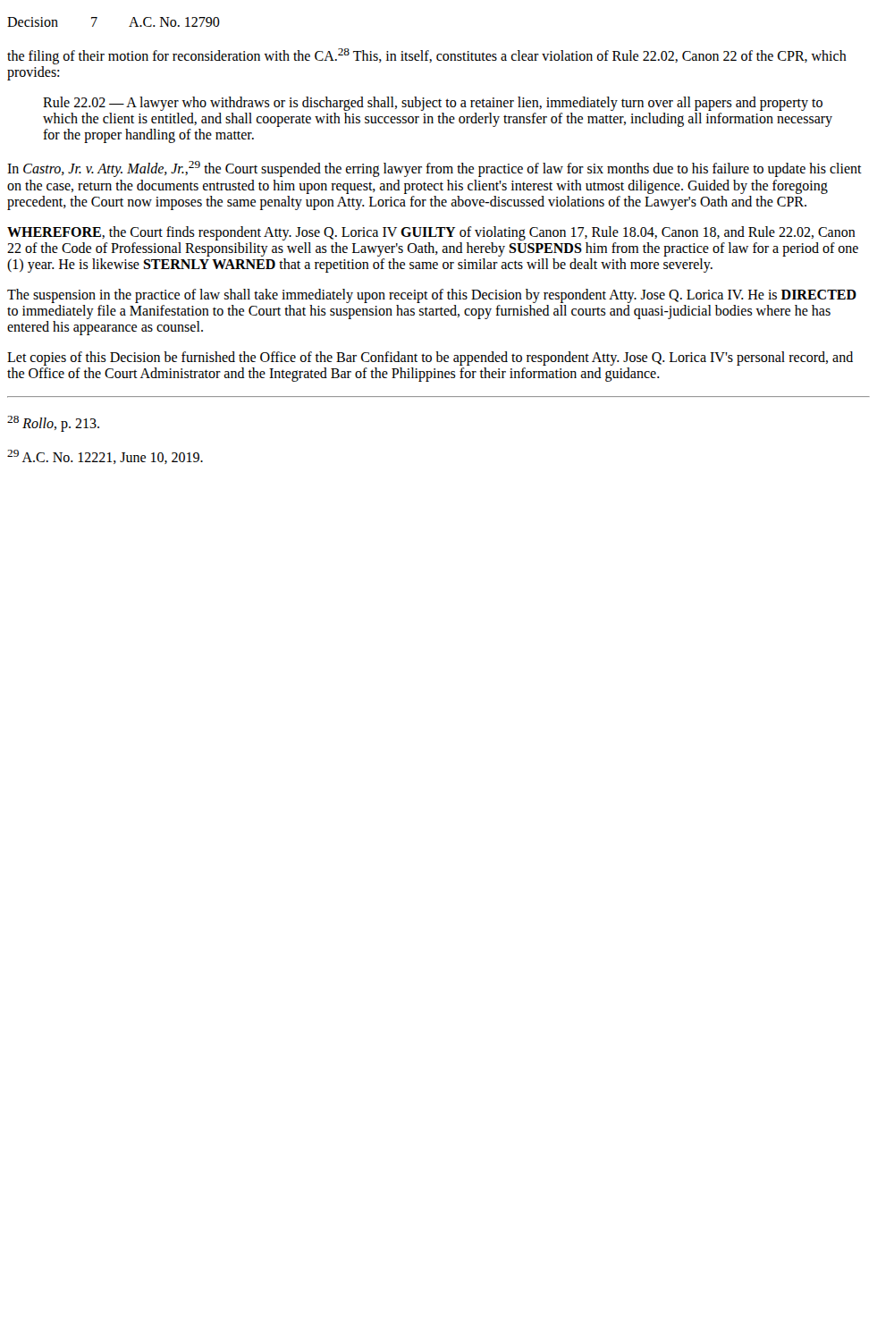Decision 7 A.C. No. 12790
the filing of their motion for reconsideration with the CA.28 This, in itself, constitutes a clear violation of Rule 22.02, Canon 22 of the CPR, which provides:
Rule 22.02 — A lawyer who withdraws or is discharged shall, subject to a retainer lien, immediately turn over all papers and property to which the client is entitled, and shall cooperate with his successor in the orderly transfer of the matter, including all information necessary for the proper handling of the matter.
In Castro, Jr. v. Atty. Malde, Jr.,29 the Court suspended the erring lawyer from the practice of law for six months due to his failure to update his client on the case, return the documents entrusted to him upon request, and protect his client's interest with utmost diligence. Guided by the foregoing precedent, the Court now imposes the same penalty upon Atty. Lorica for the above-discussed violations of the Lawyer's Oath and the CPR.
WHEREFORE, the Court finds respondent Atty. Jose Q. Lorica IV GUILTY of violating Canon 17, Rule 18.04, Canon 18, and Rule 22.02, Canon 22 of the Code of Professional Responsibility as well as the Lawyer's Oath, and hereby SUSPENDS him from the practice of law for a period of one (1) year. He is likewise STERNLY WARNED that a repetition of the same or similar acts will be dealt with more severely.
The suspension in the practice of law shall take immediately upon receipt of this Decision by respondent Atty. Jose Q. Lorica IV. He is DIRECTED to immediately file a Manifestation to the Court that his suspension has started, copy furnished all courts and quasi-judicial bodies where he has entered his appearance as counsel.
Let copies of this Decision be furnished the Office of the Bar Confidant to be appended to respondent Atty. Jose Q. Lorica IV's personal record, and the Office of the Court Administrator and the Integrated Bar of the Philippines for their information and guidance.
28 Rollo, p. 213.
29 A.C. No. 12221, June 10, 2019.